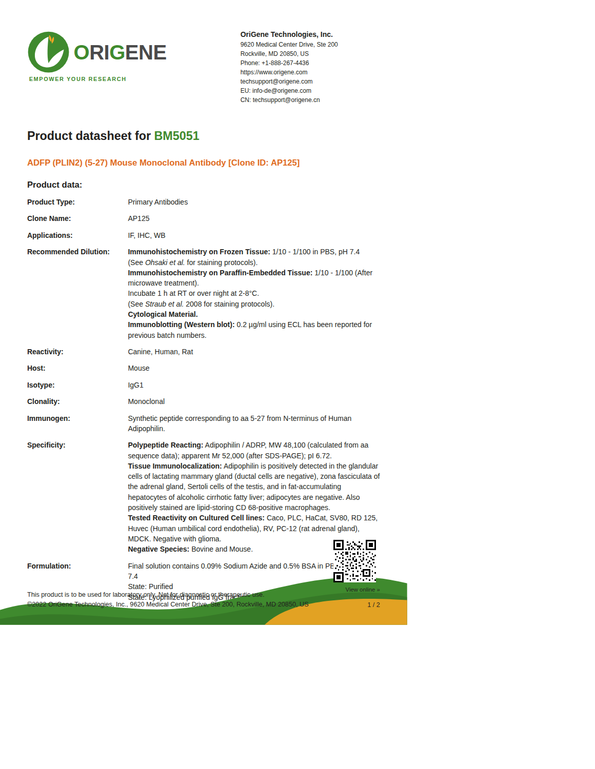ORI GENE
EMPOWER YOUR RESEARCH
OriGene Technologies, Inc.
9620 Medical Center Drive, Ste 200
Rockville, MD 20850, US
Phone: +1-888-267-4436
https://www.origene.com
techsupport@origene.com
EU: info-de@origene.com
CN: techsupport@origene.cn
Product datasheet for BM5051
ADFP (PLIN2) (5-27) Mouse Monoclonal Antibody [Clone ID: AP125]
Product data:
| Product Type: | Primary Antibodies |
| Clone Name: | AP125 |
| Applications: | IF, IHC, WB |
| Recommended Dilution: | Immunohistochemistry on Frozen Tissue: 1/10 - 1/100 in PBS, pH 7.4 (See Ohsaki et al. for staining protocols). Immunohistochemistry on Paraffin-Embedded Tissue: 1/10 - 1/100 (After microwave treatment). Incubate 1 h at RT or over night at 2-8°C. (See Straub et al. 2008 for staining protocols). Cytological Material. Immunoblotting (Western blot): 0.2 µg/ml using ECL has been reported for previous batch numbers. |
| Reactivity: | Canine, Human, Rat |
| Host: | Mouse |
| Isotype: | IgG1 |
| Clonality: | Monoclonal |
| Immunogen: | Synthetic peptide corresponding to aa 5-27 from N-terminus of Human Adipophilin. |
| Specificity: | Polypeptide Reacting: Adipophilin / ADRP, MW 48,100 (calculated from aa sequence data); apparent Mr 52,000 (after SDS-PAGE); pI 6.72. Tissue Immunolocalization: Adipophilin is positively detected in the glandular cells of lactating mammary gland (ductal cells are negative), zona fasciculata of the adrenal gland, Sertoli cells of the testis, and in fat-accumulating hepatocytes of alcoholic cirrhotic fatty liver; adipocytes are negative. Also positively stained are lipid-storing CD 68-positive macrophages. Tested Reactivity on Cultured Cell lines: Caco, PLC, HaCat, SV80, RD 125, Huvec (Human umbilical cord endothelia), RV, PC-12 (rat adrenal gland), MDCK. Negative with glioma. Negative Species: Bovine and Mouse. |
| Formulation: | Final solution contains 0.09% Sodium Azide and 0.5% BSA in PBS buffer, pH 7.4 State: Purified State: Lyophilized purified IgG fraction |
| Reconstitution Method: | Restore with 1.0 ml distilled water |
View online »
This product is to be used for laboratory only. Not for diagnostic or therapeutic use.
©2022 OriGene Technologies, Inc., 9620 Medical Center Drive, Ste 200, Rockville, MD 20850, US
1 / 2